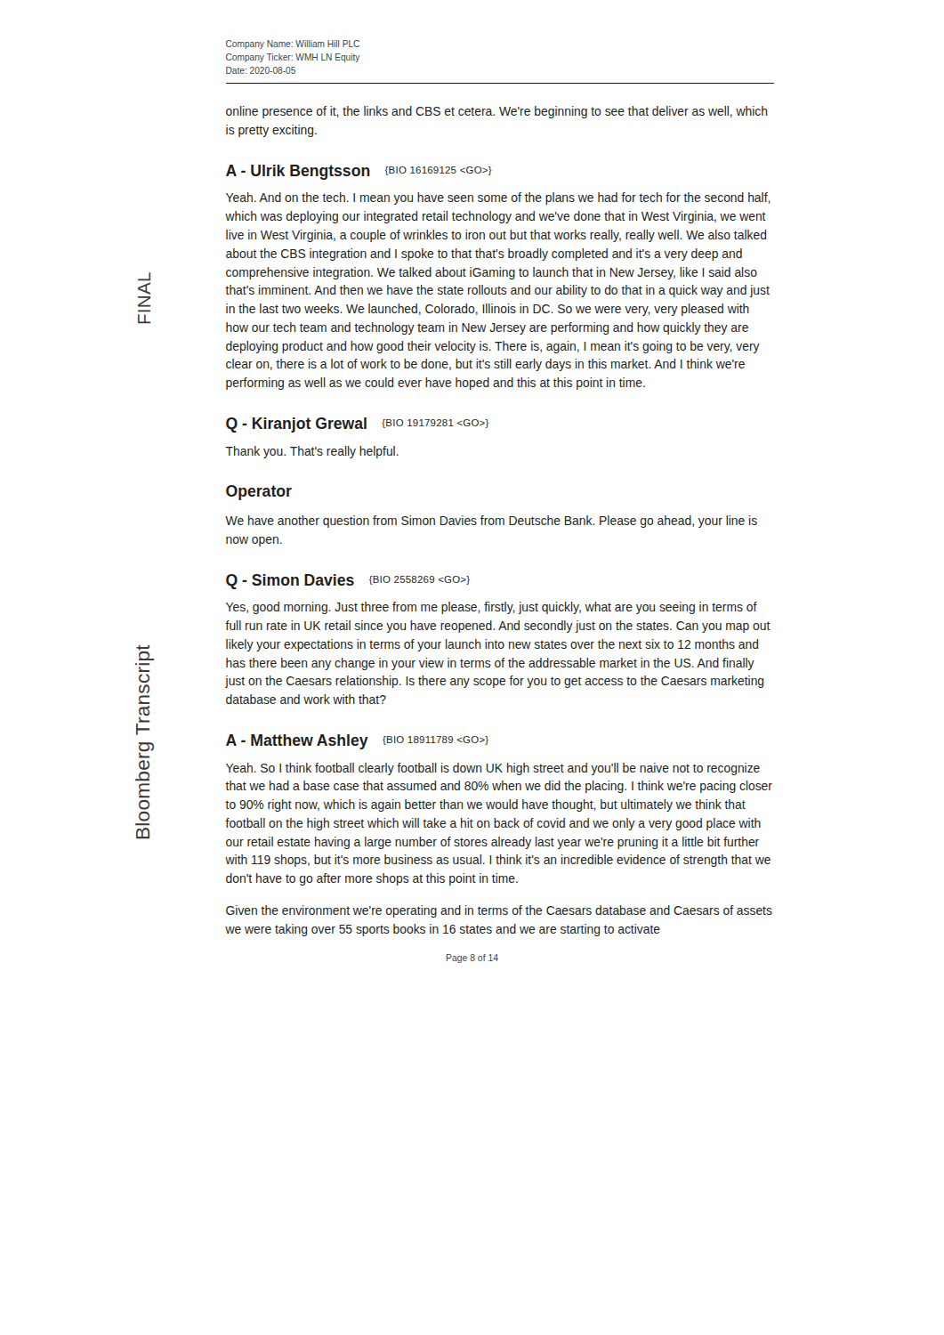FINAL Bloomberg Transcript
Company Name: William Hill PLC
Company Ticker: WMH LN Equity
Date: 2020-08-05
online presence of it, the links and CBS et cetera. We're beginning to see that deliver as well, which is pretty exciting.
A - Ulrik Bengtsson {BIO 16169125 <GO>}
Yeah. And on the tech. I mean you have seen some of the plans we had for tech for the second half, which was deploying our integrated retail technology and we've done that in West Virginia, we went live in West Virginia, a couple of wrinkles to iron out but that works really, really well. We also talked about the CBS integration and I spoke to that that's broadly completed and it's a very deep and comprehensive integration. We talked about iGaming to launch that in New Jersey, like I said also that's imminent. And then we have the state rollouts and our ability to do that in a quick way and just in the last two weeks. We launched, Colorado, Illinois in DC. So we were very, very pleased with how our tech team and technology team in New Jersey are performing and how quickly they are deploying product and how good their velocity is. There is, again, I mean it's going to be very, very clear on, there is a lot of work to be done, but it's still early days in this market. And I think we're performing as well as we could ever have hoped and this at this point in time.
Q - Kiranjot Grewal {BIO 19179281 <GO>}
Thank you. That's really helpful.
Operator
We have another question from Simon Davies from Deutsche Bank. Please go ahead, your line is now open.
Q - Simon Davies {BIO 2558269 <GO>}
Yes, good morning. Just three from me please, firstly, just quickly, what are you seeing in terms of full run rate in UK retail since you have reopened. And secondly just on the states. Can you map out likely your expectations in terms of your launch into new states over the next six to 12 months and has there been any change in your view in terms of the addressable market in the US. And finally just on the Caesars relationship. Is there any scope for you to get access to the Caesars marketing database and work with that?
A - Matthew Ashley {BIO 18911789 <GO>}
Yeah. So I think football clearly football is down UK high street and you'll be naive not to recognize that we had a base case that assumed and 80% when we did the placing. I think we're pacing closer to 90% right now, which is again better than we would have thought, but ultimately we think that football on the high street which will take a hit on back of covid and we only a very good place with our retail estate having a large number of stores already last year we're pruning it a little bit further with 119 shops, but it's more business as usual. I think it's an incredible evidence of strength that we don't have to go after more shops at this point in time.
Given the environment we're operating and in terms of the Caesars database and Caesars of assets we were taking over 55 sports books in 16 states and we are starting to activate
Page 8 of 14